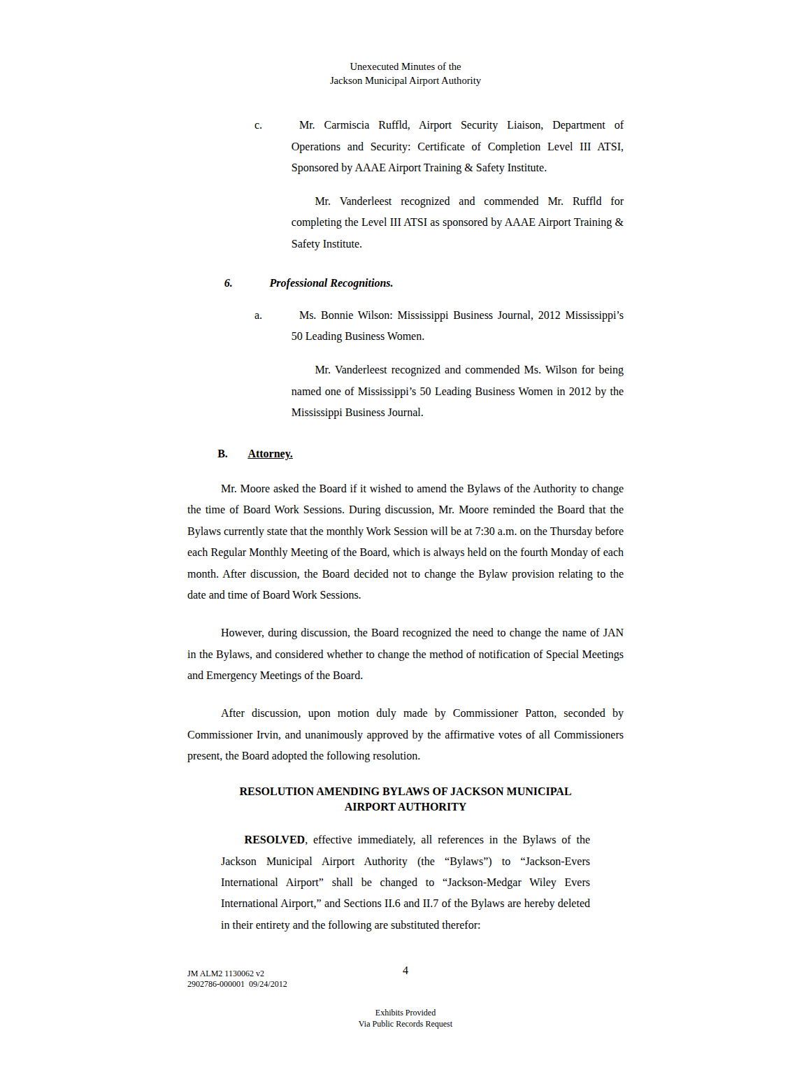Unexecuted Minutes of the
Jackson Municipal Airport Authority
c. Mr. Carmiscia Ruffld, Airport Security Liaison, Department of Operations and Security: Certificate of Completion Level III ATSI, Sponsored by AAAE Airport Training & Safety Institute.
Mr. Vanderleest recognized and commended Mr. Ruffld for completing the Level III ATSI as sponsored by AAAE Airport Training & Safety Institute.
6. Professional Recognitions.
a. Ms. Bonnie Wilson: Mississippi Business Journal, 2012 Mississippi’s 50 Leading Business Women.
Mr. Vanderleest recognized and commended Ms. Wilson for being named one of Mississippi’s 50 Leading Business Women in 2012 by the Mississippi Business Journal.
B. Attorney.
Mr. Moore asked the Board if it wished to amend the Bylaws of the Authority to change the time of Board Work Sessions. During discussion, Mr. Moore reminded the Board that the Bylaws currently state that the monthly Work Session will be at 7:30 a.m. on the Thursday before each Regular Monthly Meeting of the Board, which is always held on the fourth Monday of each month. After discussion, the Board decided not to change the Bylaw provision relating to the date and time of Board Work Sessions.
However, during discussion, the Board recognized the need to change the name of JAN in the Bylaws, and considered whether to change the method of notification of Special Meetings and Emergency Meetings of the Board.
After discussion, upon motion duly made by Commissioner Patton, seconded by Commissioner Irvin, and unanimously approved by the affirmative votes of all Commissioners present, the Board adopted the following resolution.
RESOLUTION AMENDING BYLAWS OF JACKSON MUNICIPAL
AIRPORT AUTHORITY
RESOLVED, effective immediately, all references in the Bylaws of the Jackson Municipal Airport Authority (the “Bylaws”) to “Jackson-Evers International Airport” shall be changed to “Jackson-Medgar Wiley Evers International Airport,” and Sections II.6 and II.7 of the Bylaws are hereby deleted in their entirety and the following are substituted therefor:
4
JM ALM2 1130062 v2
2902786-000001 09/24/2012
Exhibits Provided
Via Public Records Request